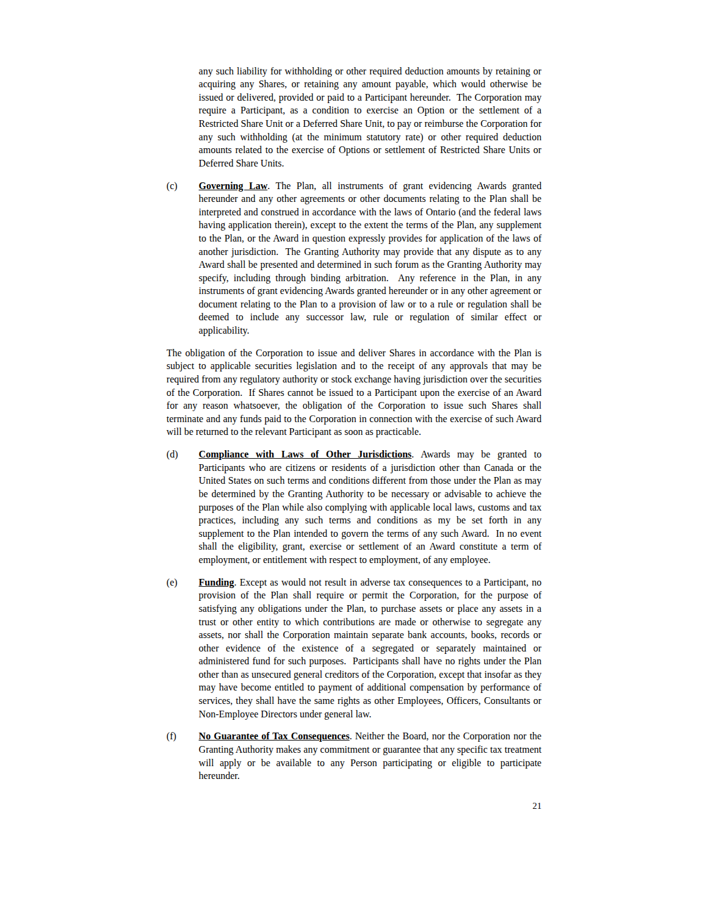any such liability for withholding or other required deduction amounts by retaining or acquiring any Shares, or retaining any amount payable, which would otherwise be issued or delivered, provided or paid to a Participant hereunder. The Corporation may require a Participant, as a condition to exercise an Option or the settlement of a Restricted Share Unit or a Deferred Share Unit, to pay or reimburse the Corporation for any such withholding (at the minimum statutory rate) or other required deduction amounts related to the exercise of Options or settlement of Restricted Share Units or Deferred Share Units.
(c)
Governing Law. The Plan, all instruments of grant evidencing Awards granted hereunder and any other agreements or other documents relating to the Plan shall be interpreted and construed in accordance with the laws of Ontario (and the federal laws having application therein), except to the extent the terms of the Plan, any supplement to the Plan, or the Award in question expressly provides for application of the laws of another jurisdiction. The Granting Authority may provide that any dispute as to any Award shall be presented and determined in such forum as the Granting Authority may specify, including through binding arbitration. Any reference in the Plan, in any instruments of grant evidencing Awards granted hereunder or in any other agreement or document relating to the Plan to a provision of law or to a rule or regulation shall be deemed to include any successor law, rule or regulation of similar effect or applicability.
The obligation of the Corporation to issue and deliver Shares in accordance with the Plan is subject to applicable securities legislation and to the receipt of any approvals that may be required from any regulatory authority or stock exchange having jurisdiction over the securities of the Corporation. If Shares cannot be issued to a Participant upon the exercise of an Award for any reason whatsoever, the obligation of the Corporation to issue such Shares shall terminate and any funds paid to the Corporation in connection with the exercise of such Award will be returned to the relevant Participant as soon as practicable.
(d)
Compliance with Laws of Other Jurisdictions. Awards may be granted to Participants who are citizens or residents of a jurisdiction other than Canada or the United States on such terms and conditions different from those under the Plan as may be determined by the Granting Authority to be necessary or advisable to achieve the purposes of the Plan while also complying with applicable local laws, customs and tax practices, including any such terms and conditions as my be set forth in any supplement to the Plan intended to govern the terms of any such Award. In no event shall the eligibility, grant, exercise or settlement of an Award constitute a term of employment, or entitlement with respect to employment, of any employee.
(e)
Funding. Except as would not result in adverse tax consequences to a Participant, no provision of the Plan shall require or permit the Corporation, for the purpose of satisfying any obligations under the Plan, to purchase assets or place any assets in a trust or other entity to which contributions are made or otherwise to segregate any assets, nor shall the Corporation maintain separate bank accounts, books, records or other evidence of the existence of a segregated or separately maintained or administered fund for such purposes. Participants shall have no rights under the Plan other than as unsecured general creditors of the Corporation, except that insofar as they may have become entitled to payment of additional compensation by performance of services, they shall have the same rights as other Employees, Officers, Consultants or Non-Employee Directors under general law.
(f)
No Guarantee of Tax Consequences. Neither the Board, nor the Corporation nor the Granting Authority makes any commitment or guarantee that any specific tax treatment will apply or be available to any Person participating or eligible to participate hereunder.
21